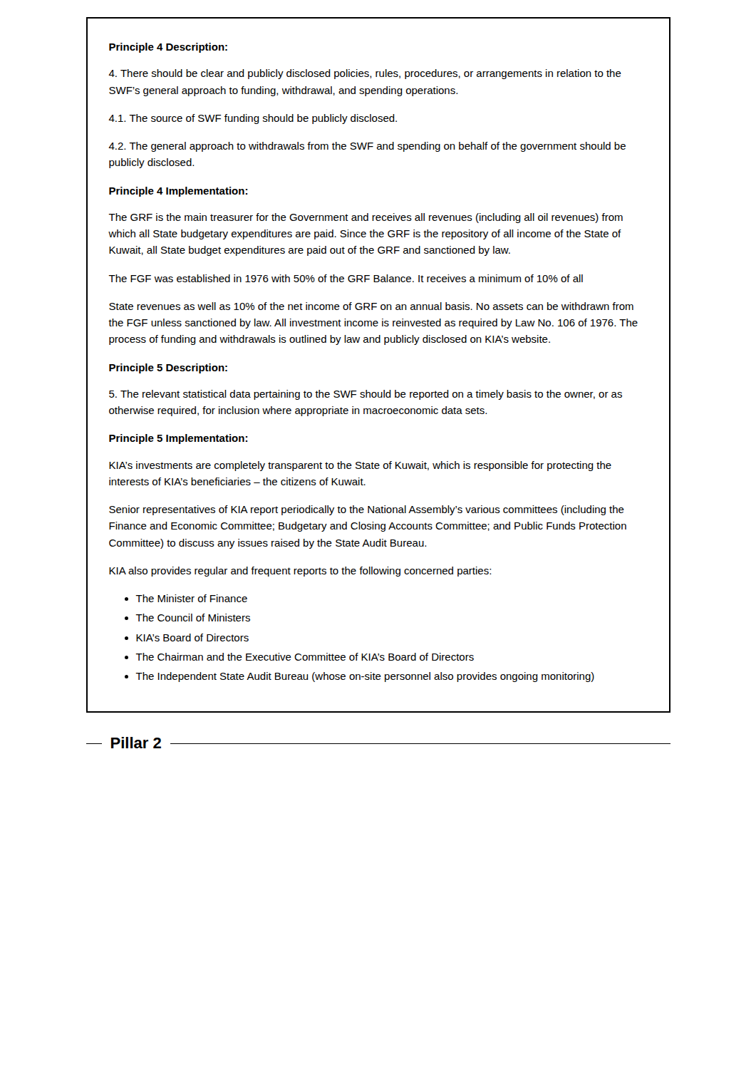Principle 4 Description:
4. There should be clear and publicly disclosed policies, rules, procedures, or arrangements in relation to the SWF’s general approach to funding, withdrawal, and spending operations.
4.1. The source of SWF funding should be publicly disclosed.
4.2. The general approach to withdrawals from the SWF and spending on behalf of the government should be publicly disclosed.
Principle 4 Implementation:
The GRF is the main treasurer for the Government and receives all revenues (including all oil revenues) from which all State budgetary expenditures are paid. Since the GRF is the repository of all income of the State of Kuwait, all State budget expenditures are paid out of the GRF and sanctioned by law.
The FGF was established in 1976 with 50% of the GRF Balance. It receives a minimum of 10% of all
State revenues as well as 10% of the net income of GRF on an annual basis. No assets can be withdrawn from the FGF unless sanctioned by law. All investment income is reinvested as required by Law No. 106 of 1976. The process of funding and withdrawals is outlined by law and publicly disclosed on KIA’s website.
Principle 5 Description:
5. The relevant statistical data pertaining to the SWF should be reported on a timely basis to the owner, or as otherwise required, for inclusion where appropriate in macroeconomic data sets.
Principle 5 Implementation:
KIA’s investments are completely transparent to the State of Kuwait, which is responsible for protecting the interests of KIA’s beneficiaries – the citizens of Kuwait.
Senior representatives of KIA report periodically to the National Assembly’s various committees (including the Finance and Economic Committee; Budgetary and Closing Accounts Committee; and Public Funds Protection Committee) to discuss any issues raised by the State Audit Bureau.
KIA also provides regular and frequent reports to the following concerned parties:
The Minister of Finance
The Council of Ministers
KIA’s Board of Directors
The Chairman and the Executive Committee of KIA’s Board of Directors
The Independent State Audit Bureau (whose on-site personnel also provides ongoing monitoring)
Pillar 2